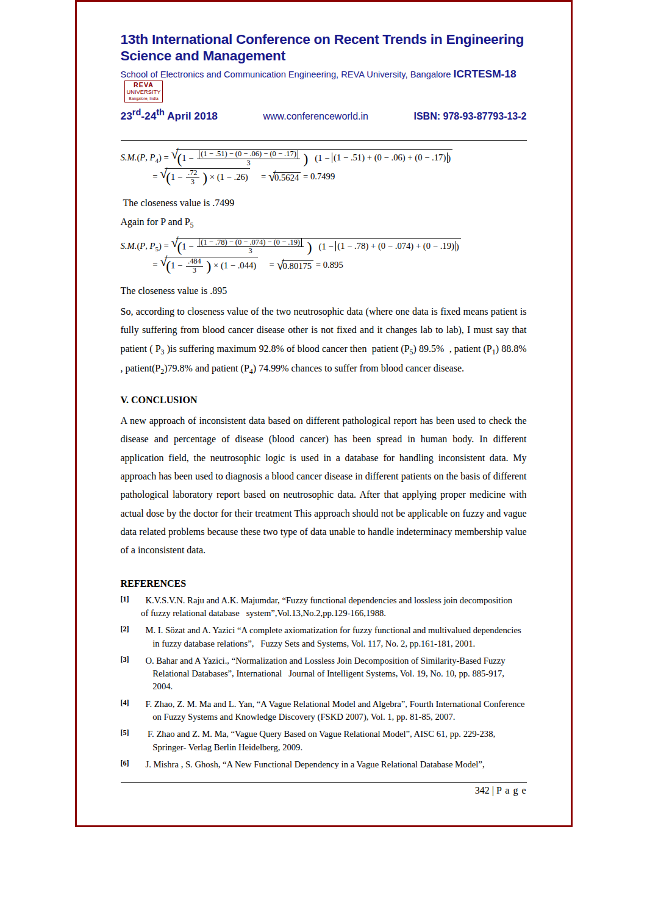13th International Conference on Recent Trends in Engineering Science and Management
School of Electronics and Communication Engineering, REVA University, Bangalore ICRTESM-18 REVAUNIVERSITY
Bangalore, India
23rd-24th April 2018 www.conferenceworld.in ISBN: 978-93-87793-13-2
S.M.(P, P4) = (1 − (1 − .51) − (0 − .06) − (0 − .17) 3 ) (1 − (1 − .51) + (0 − .06) + (0 − .17))
= (1 − .723 ) × (1 − .26) = 0.5624 = 0.7499
The closeness value is .7499
Again for P and P5
S.M.(P, P5) = (1 − (1 − .78) − (0 − .074) − (0 − .19) 3 ) (1 − (1 − .78) + (0 − .074) + (0 − .19))
= (1 − .4843 ) × (1 − .044) = 0.80175 = 0.895
The closeness value is .895
So, according to closeness value of the two neutrosophic data (where one data is fixed means patient is fully suffering from blood cancer disease other is not fixed and it changes lab to lab), I must say that patient ( P3 )is suffering maximum 92.8% of blood cancer then patient (P5) 89.5% , patient (P1) 88.8% , patient(P2)79.8% and patient (P4) 74.99% chances to suffer from blood cancer disease.
V. CONCLUSION
A new approach of inconsistent data based on different pathological report has been used to check the disease and percentage of disease (blood cancer) has been spread in human body. In different application field, the neutrosophic logic is used in a database for handling inconsistent data. My approach has been used to diagnosis a blood cancer disease in different patients on the basis of different pathological laboratory report based on neutrosophic data. After that applying proper medicine with actual dose by the doctor for their treatment This approach should not be applicable on fuzzy and vague data related problems because these two type of data unable to handle indeterminacy membership value of a inconsistent data.
REFERENCES
[1] K.V.S.V.N. Raju and A.K. Majumdar, “Fuzzy functional dependencies and lossless join decomposition of fuzzy relational database system”,Vol.13,No.2,pp.129-166,1988.
[2] M. I. Sözat and A. Yazici “A complete axiomatization for fuzzy functional and multivalued dependenciesin fuzzy database relations”, Fuzzy Sets and Systems, Vol. 117, No. 2, pp.161-181, 2001.
[3] O. Bahar and A Yazici., “Normalization and Lossless Join Decomposition of Similarity-Based FuzzyRelational Databases”, International Journal of Intelligent Systems, Vol. 19, No. 10, pp. 885-917, 2004.
[4] F. Zhao, Z. M. Ma and L. Yan, “A Vague Relational Model and Algebra”, Fourth International Conferenceon Fuzzy Systems and Knowledge Discovery (FSKD 2007), Vol. 1, pp. 81-85, 2007.
[5] F. Zhao and Z. M. Ma, “Vague Query Based on Vague Relational Model”, AISC 61, pp. 229-238,Springer- Verlag Berlin Heidelberg, 2009.
[6] J. Mishra , S. Ghosh, “A New Functional Dependency in a Vague Relational Database Model”,
342 | P a g e